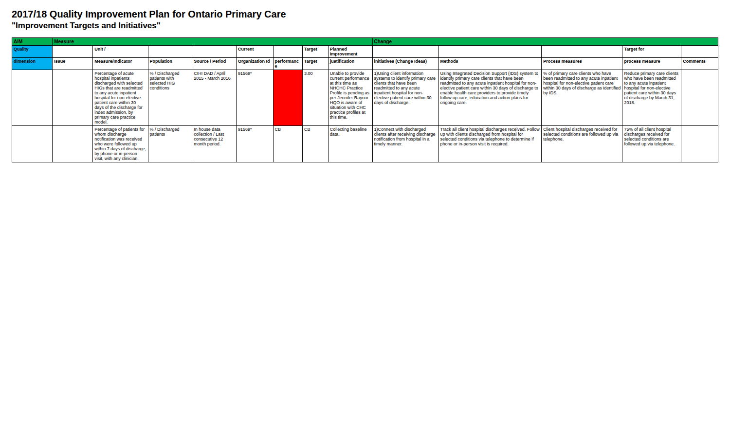2017/18 Quality Improvement Plan for Ontario Primary Care
"Improvement Targets and Initiatives"
| AIM | Measure | Change |
| Quality | | Unit / | | | Current | | Target | Planned improvement | | | | Target for | |
| dimension | Issue | Measure/Indicator | Population | Source / Period | Organization Id | performance | Target | justification | initiatives (Change Ideas) | Methods | Process measures | process measure | Comments |
| | | Percentage of acute hospital inpatients discharged with selected HIGs that are readmitted to any acute inpatient hospital for non-elective patient care within 30 days of the discharge for index admission, by primary care practice model. | % / Discharged patients with selected HIG conditions | CIHI DAD / April 2015 - March 2016 | 91569* | | 3.00 | Unable to provide current performance at this time as NHCHC Practice Profile is pending as per Jennifer Raynor. HQO is aware of situation with CHC practice profiles at this time. | 1)Using client information systems to identify primary care clients that have been readmitted to any acute inpatient hospital for non-elective patient care within 30 days of discharge. | Using Integrated Decision Support (IDS) system to identify primary care clients that have been readmitted to any acute inpatient hospital for non-elective patient care within 30 days of discharge to enable health care providers to provide timely follow up care, education and action plans for ongoing care. | % of primary care clients who have been readmitted to any acute inpatient hospital for non-elective patient care within 30 days of discharge as identified by IDS. | Reduce primary care clients who have been readmitted to any acute inpatient hospital for non-elective patient care within 30 days of discharge by March 31, 2018. | |
| | | Percentage of patients for whom discharge notification was received who were followed up within 7 days of discharge, by phone or in-person visit, with any clinician. | % / Discharged patients | In house data collection / Last consecutive 12 month period. | 91569* | CB | CB | Collecting baseline data. | 1)Connect with discharged clients after receiving discharge notification from hospital in a timely manner. | Track all client hospital discharges received. Follow up with clients discharged from hospital for selected conditions via telephone to determine if phone or in-person visit is required. | Client hospital discharges received for selected conditions are followed up via telephone. | 75% of all client hospital discharges received for selected conditions are followed up via telephone. | |